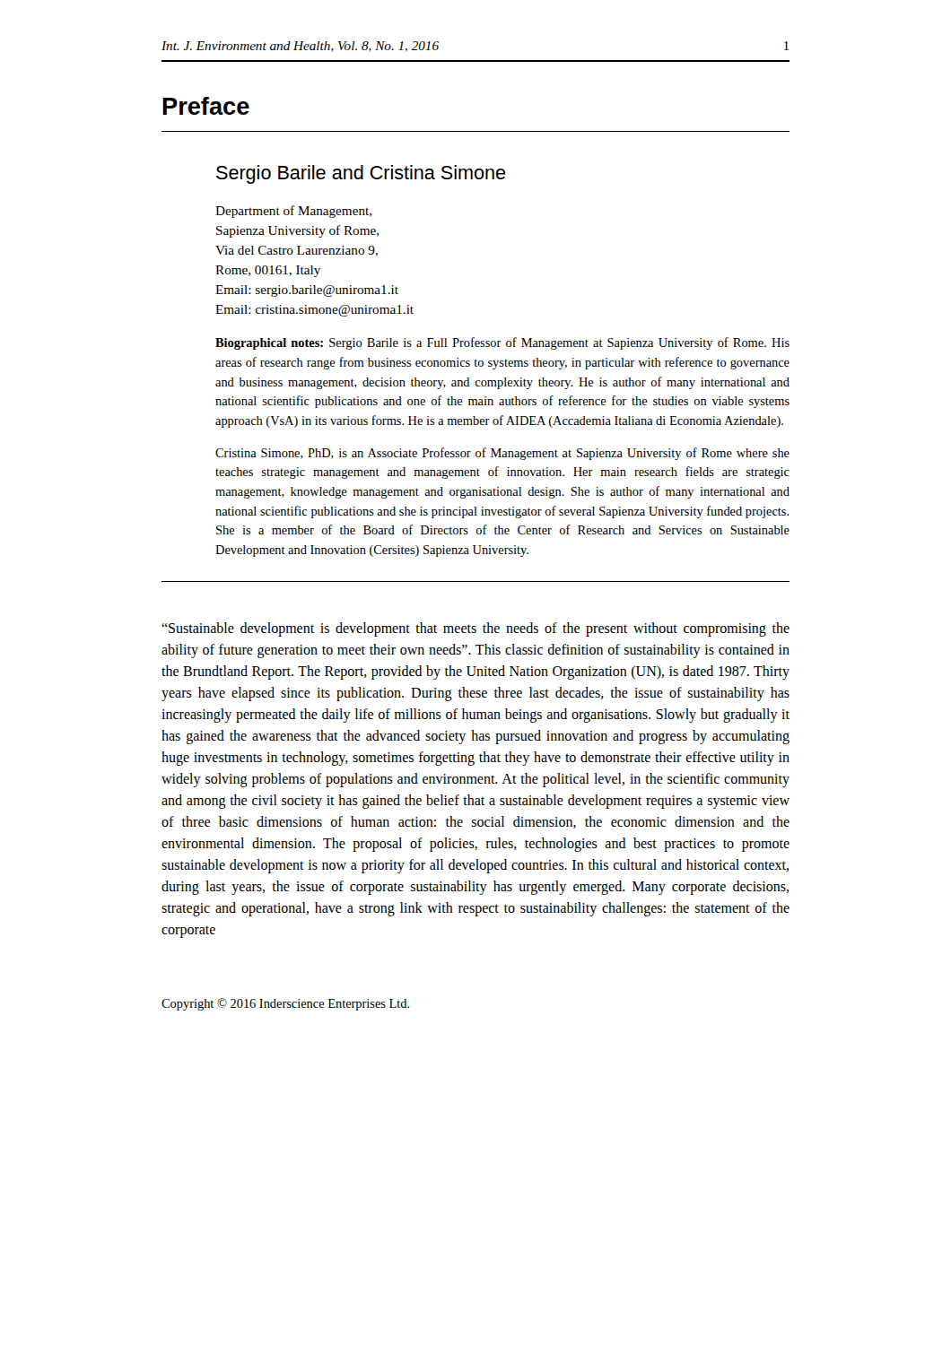Int. J. Environment and Health, Vol. 8, No. 1, 2016 1
Preface
Sergio Barile and Cristina Simone
Department of Management,
Sapienza University of Rome,
Via del Castro Laurenziano 9,
Rome, 00161, Italy
Email: sergio.barile@uniroma1.it
Email: cristina.simone@uniroma1.it
Biographical notes: Sergio Barile is a Full Professor of Management at Sapienza University of Rome. His areas of research range from business economics to systems theory, in particular with reference to governance and business management, decision theory, and complexity theory. He is author of many international and national scientific publications and one of the main authors of reference for the studies on viable systems approach (VsA) in its various forms. He is a member of AIDEA (Accademia Italiana di Economia Aziendale).
Cristina Simone, PhD, is an Associate Professor of Management at Sapienza University of Rome where she teaches strategic management and management of innovation. Her main research fields are strategic management, knowledge management and organisational design. She is author of many international and national scientific publications and she is principal investigator of several Sapienza University funded projects. She is a member of the Board of Directors of the Center of Research and Services on Sustainable Development and Innovation (Cersites) Sapienza University.
“Sustainable development is development that meets the needs of the present without compromising the ability of future generation to meet their own needs”. This classic definition of sustainability is contained in the Brundtland Report. The Report, provided by the United Nation Organization (UN), is dated 1987. Thirty years have elapsed since its publication. During these three last decades, the issue of sustainability has increasingly permeated the daily life of millions of human beings and organisations. Slowly but gradually it has gained the awareness that the advanced society has pursued innovation and progress by accumulating huge investments in technology, sometimes forgetting that they have to demonstrate their effective utility in widely solving problems of populations and environment. At the political level, in the scientific community and among the civil society it has gained the belief that a sustainable development requires a systemic view of three basic dimensions of human action: the social dimension, the economic dimension and the environmental dimension. The proposal of policies, rules, technologies and best practices to promote sustainable development is now a priority for all developed countries. In this cultural and historical context, during last years, the issue of corporate sustainability has urgently emerged. Many corporate decisions, strategic and operational, have a strong link with respect to sustainability challenges: the statement of the corporate
Copyright © 2016 Inderscience Enterprises Ltd.